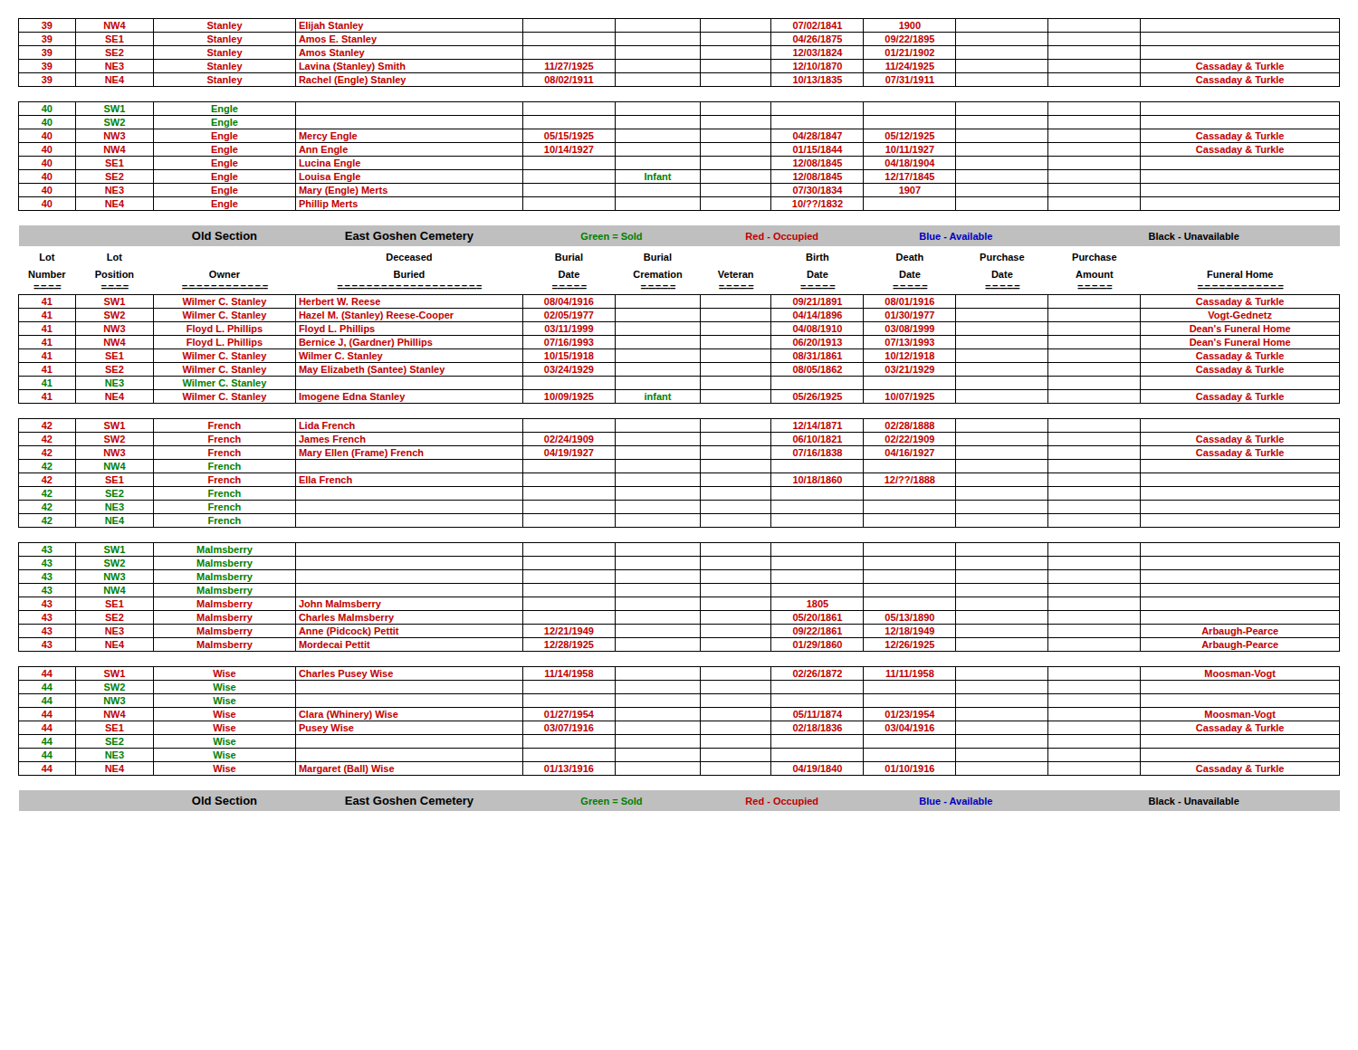| 39 | NW4 | Stanley | Elijah Stanley | | | | 07/02/1841 | 1900 | | | |
| 39 | SE1 | Stanley | Amos E. Stanley | | | | 04/26/1875 | 09/22/1895 | | | |
| 39 | SE2 | Stanley | Amos Stanley | | | | 12/03/1824 | 01/21/1902 | | | |
| 39 | NE3 | Stanley | Lavina (Stanley) Smith | 11/27/1925 | | | 12/10/1870 | 11/24/1925 | | | Cassaday & Turkle |
| 39 | NE4 | Stanley | Rachel (Engle) Stanley | 08/02/1911 | | | 10/13/1835 | 07/31/1911 | | | Cassaday & Turkle |
| 40 | SW1 | Engle | | | | | | | | | |
| 40 | SW2 | Engle | | | | | | | | | |
| 40 | NW3 | Engle | Mercy Engle | 05/15/1925 | | | 04/28/1847 | 05/12/1925 | | | Cassaday & Turkle |
| 40 | NW4 | Engle | Ann Engle | 10/14/1927 | | | 01/15/1844 | 10/11/1927 | | | Cassaday & Turkle |
| 40 | SE1 | Engle | Lucina Engle | | | | 12/08/1845 | 04/18/1904 | | | |
| 40 | SE2 | Engle | Louisa Engle | | Infant | | 12/08/1845 | 12/17/1845 | | | |
| 40 | NE3 | Engle | Mary (Engle) Merts | | | | 07/30/1834 | 1907 | | | |
| 40 | NE4 | Engle | Phillip Merts | | | | 10/??/1832 | | | | |
| | Old Section | East Goshen Cemetery | Green = Sold | Red - Occupied | Blue - Available | Black - Unavailable |
| Lot | Lot | | Deceased | Burial | Burial | | Birth | Death | Purchase | Purchase | |
| Number | Position | Owner | Buried | Date | Cremation | Veteran | Date | Date | Date | Amount | Funeral Home |
| =-=-=-= | =-=-=-= | =-=-=-=-=-=-=-=-=-=-=-= | =-=-=-=-=-=-=-=-=-=-=-=-=-=-=-=-=-=-=-= | =-=-=-=-= | =-=-=-=-= | =-=-=-=-= | =-=-=-=-= | =-=-=-=-= | =-=-=-=-= | =-=-=-=-= | =-=-=-=-=-=-=-=-=-=-=-= |
| 41 | SW1 | Wilmer C. Stanley | Herbert W. Reese | 08/04/1916 | | | 09/21/1891 | 08/01/1916 | | | Cassaday & Turkle |
| 41 | SW2 | Wilmer C. Stanley | Hazel M. (Stanley) Reese-Cooper | 02/05/1977 | | | 04/14/1896 | 01/30/1977 | | | Vogt-Gednetz |
| 41 | NW3 | Floyd L. Phillips | Floyd L. Phillips | 03/11/1999 | | | 04/08/1910 | 03/08/1999 | | | Dean's Funeral Home |
| 41 | NW4 | Floyd L. Phillips | Bernice J, (Gardner) Phillips | 07/16/1993 | | | 06/20/1913 | 07/13/1993 | | | Dean's Funeral Home |
| 41 | SE1 | Wilmer C. Stanley | Wilmer C. Stanley | 10/15/1918 | | | 08/31/1861 | 10/12/1918 | | | Cassaday & Turkle |
| 41 | SE2 | Wilmer C. Stanley | May Elizabeth (Santee) Stanley | 03/24/1929 | | | 08/05/1862 | 03/21/1929 | | | Cassaday & Turkle |
| 41 | NE3 | Wilmer C. Stanley | | | | | | | | | |
| 41 | NE4 | Wilmer C. Stanley | Imogene Edna Stanley | 10/09/1925 | infant | | 05/26/1925 | 10/07/1925 | | | Cassaday & Turkle |
| 42 | SW1 | French | Lida French | | | | 12/14/1871 | 02/28/1888 | | | |
| 42 | SW2 | French | James French | 02/24/1909 | | | 06/10/1821 | 02/22/1909 | | | Cassaday & Turkle |
| 42 | NW3 | French | Mary Ellen (Frame) French | 04/19/1927 | | | 07/16/1838 | 04/16/1927 | | | Cassaday & Turkle |
| 42 | NW4 | French | | | | | | | | | |
| 42 | SE1 | French | Ella French | | | | 10/18/1860 | 12/??/1888 | | | |
| 42 | SE2 | French | | | | | | | | | |
| 42 | NE3 | French | | | | | | | | | |
| 42 | NE4 | French | | | | | | | | | |
| 43 | SW1 | Malmsberry | | | | | | | | | |
| 43 | SW2 | Malmsberry | | | | | | | | | |
| 43 | NW3 | Malmsberry | | | | | | | | | |
| 43 | NW4 | Malmsberry | | | | | | | | | |
| 43 | SE1 | Malmsberry | John Malmsberry | | | | 1805 | | | | |
| 43 | SE2 | Malmsberry | Charles Malmsberry | | | | 05/20/1861 | 05/13/1890 | | | |
| 43 | NE3 | Malmsberry | Anne (Pidcock) Pettit | 12/21/1949 | | | 09/22/1861 | 12/18/1949 | | | Arbaugh-Pearce |
| 43 | NE4 | Malmsberry | Mordecai Pettit | 12/28/1925 | | | 01/29/1860 | 12/26/1925 | | | Arbaugh-Pearce |
| 44 | SW1 | Wise | Charles Pusey Wise | 11/14/1958 | | | 02/26/1872 | 11/11/1958 | | | Moosman-Vogt |
| 44 | SW2 | Wise | | | | | | | | | |
| 44 | NW3 | Wise | | | | | | | | | |
| 44 | NW4 | Wise | Clara (Whinery) Wise | 01/27/1954 | | | 05/11/1874 | 01/23/1954 | | | Moosman-Vogt |
| 44 | SE1 | Wise | Pusey Wise | 03/07/1916 | | | 02/18/1836 | 03/04/1916 | | | Cassaday & Turkle |
| 44 | SE2 | Wise | | | | | | | | | |
| 44 | NE3 | Wise | | | | | | | | | |
| 44 | NE4 | Wise | Margaret (Ball) Wise | 01/13/1916 | | | 04/19/1840 | 01/10/1916 | | | Cassaday & Turkle |
| | Old Section | East Goshen Cemetery | Green = Sold | Red - Occupied | Blue - Available | Black - Unavailable |